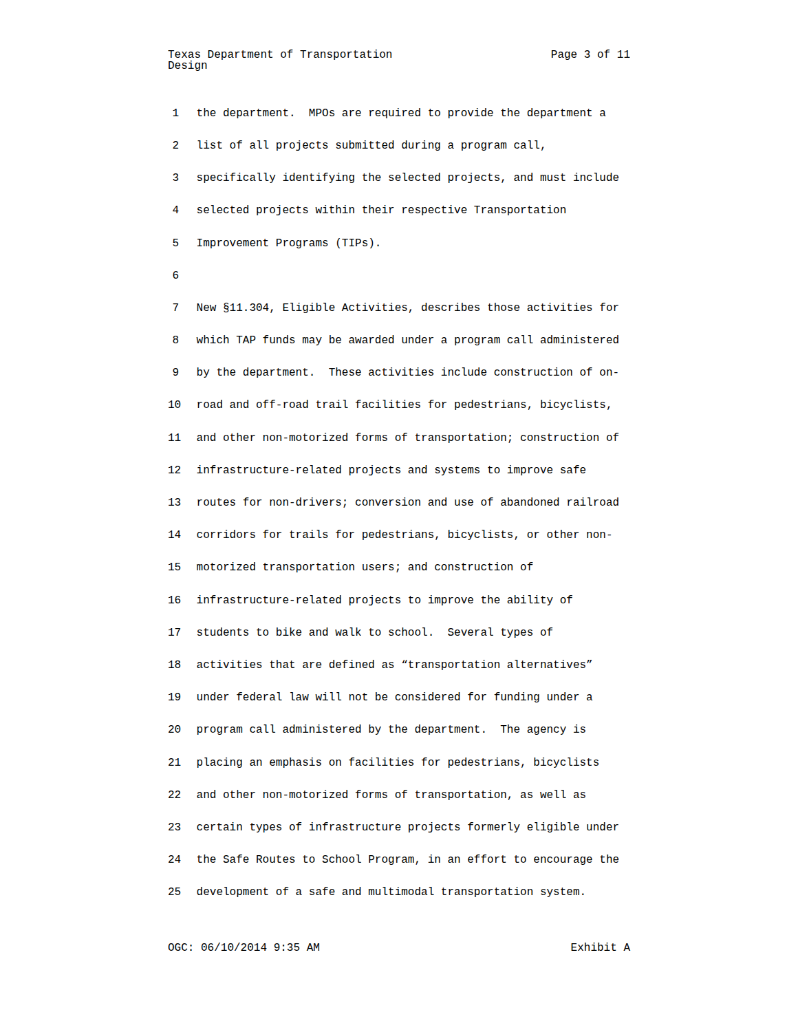Texas Department of Transportation Design
Page 3 of 11
1 the department. MPOs are required to provide the department a
2 list of all projects submitted during a program call,
3 specifically identifying the selected projects, and must include
4 selected projects within their respective Transportation
5 Improvement Programs (TIPs).
6
7 New §11.304, Eligible Activities, describes those activities for
8 which TAP funds may be awarded under a program call administered
9 by the department. These activities include construction of on-
10 road and off-road trail facilities for pedestrians, bicyclists,
11 and other non-motorized forms of transportation; construction of
12 infrastructure-related projects and systems to improve safe
13 routes for non-drivers; conversion and use of abandoned railroad
14 corridors for trails for pedestrians, bicyclists, or other non-
15 motorized transportation users; and construction of
16 infrastructure-related projects to improve the ability of
17 students to bike and walk to school. Several types of
18 activities that are defined as “transportation alternatives”
19 under federal law will not be considered for funding under a
20 program call administered by the department. The agency is
21 placing an emphasis on facilities for pedestrians, bicyclists
22 and other non-motorized forms of transportation, as well as
23 certain types of infrastructure projects formerly eligible under
24 the Safe Routes to School Program, in an effort to encourage the
25 development of a safe and multimodal transportation system.
OGC: 06/10/2014 9:35 AM
Exhibit A